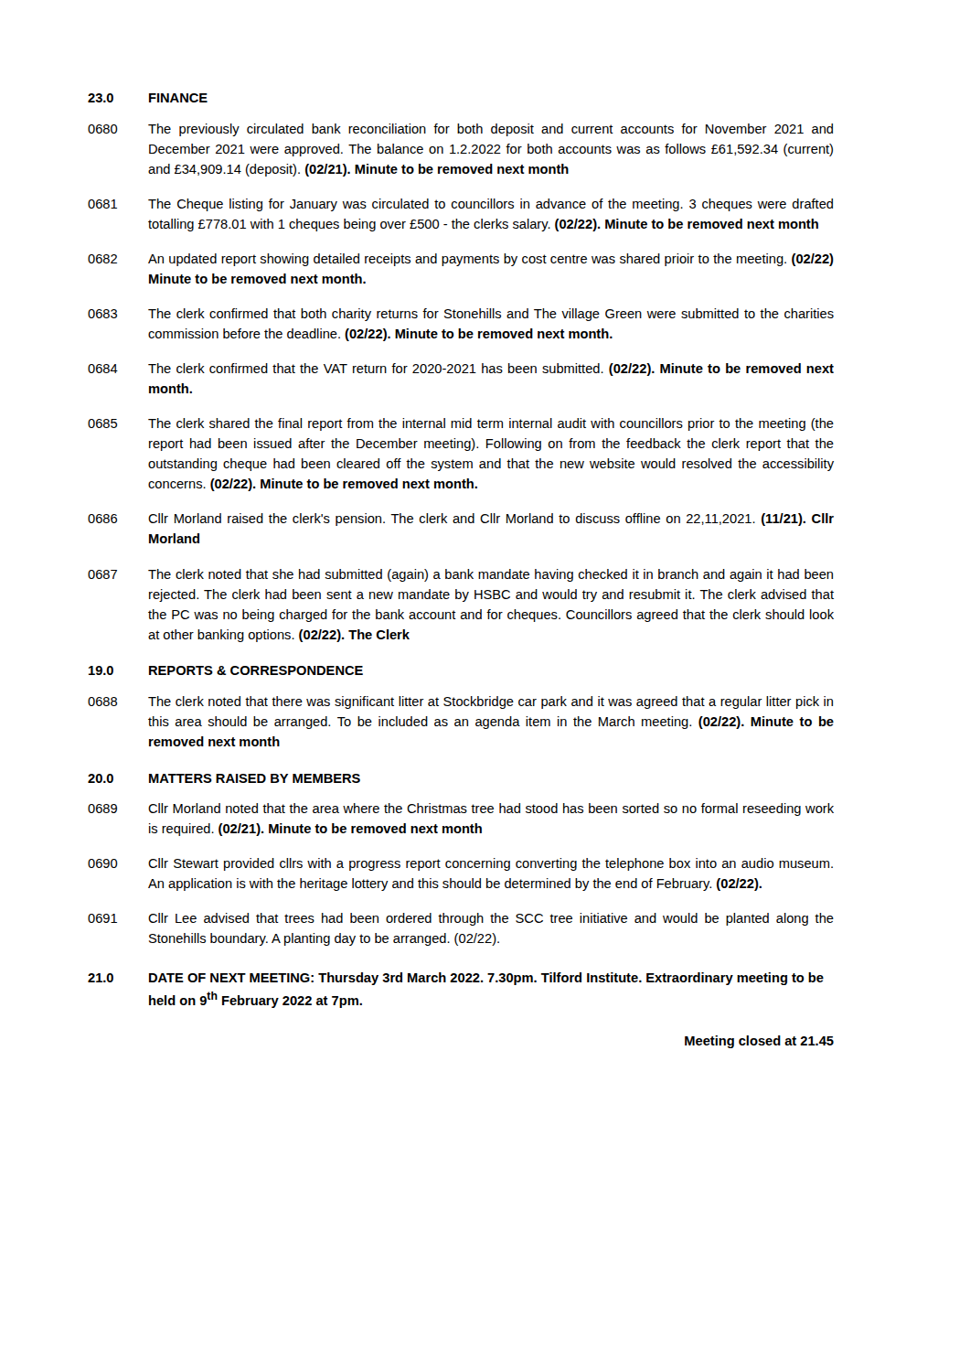23.0 FINANCE
0680
The previously circulated bank reconciliation for both deposit and current accounts for November 2021 and December 2021 were approved. The balance on 1.2.2022 for both accounts was as follows £61,592.34 (current) and £34,909.14 (deposit). (02/21). Minute to be removed next month
0681
The Cheque listing for January was circulated to councillors in advance of the meeting. 3 cheques were drafted totalling £778.01 with 1 cheques being over £500 - the clerks salary. (02/22). Minute to be removed next month
0682
An updated report showing detailed receipts and payments by cost centre was shared prioir to the meeting. (02/22) Minute to be removed next month.
0683
The clerk confirmed that both charity returns for Stonehills and The village Green were submitted to the charities commission before the deadline. (02/22). Minute to be removed next month.
0684
The clerk confirmed that the VAT return for 2020-2021 has been submitted. (02/22). Minute to be removed next month.
0685
The clerk shared the final report from the internal mid term internal audit with councillors prior to the meeting (the report had been issued after the December meeting). Following on from the feedback the clerk report that the outstanding cheque had been cleared off the system and that the new website would resolved the accessibility concerns. (02/22). Minute to be removed next month.
0686
Cllr Morland raised the clerk's pension. The clerk and Cllr Morland to discuss offline on 22,11,2021. (11/21). Cllr Morland
0687
The clerk noted that she had submitted (again) a bank mandate having checked it in branch and again it had been rejected. The clerk had been sent a new mandate by HSBC and would try and resubmit it. The clerk advised that the PC was no being charged for the bank account and for cheques. Councillors agreed that the clerk should look at other banking options. (02/22). The Clerk
19.0 REPORTS & CORRESPONDENCE
0688
The clerk noted that there was significant litter at Stockbridge car park and it was agreed that a regular litter pick in this area should be arranged. To be included as an agenda item in the March meeting. (02/22). Minute to be removed next month
20.0 MATTERS RAISED BY MEMBERS
0689
Cllr Morland noted that the area where the Christmas tree had stood has been sorted so no formal reseeding work is required. (02/21). Minute to be removed next month
0690
Cllr Stewart provided cllrs with a progress report concerning converting the telephone box into an audio museum. An application is with the heritage lottery and this should be determined by the end of February. (02/22).
0691
Cllr Lee advised that trees had been ordered through the SCC tree initiative and would be planted along the Stonehills boundary. A planting day to be arranged. (02/22).
21.0
DATE OF NEXT MEETING: Thursday 3rd March 2022. 7.30pm. Tilford Institute. Extraordinary meeting to be held on 9th February 2022 at 7pm.
Meeting closed at 21.45